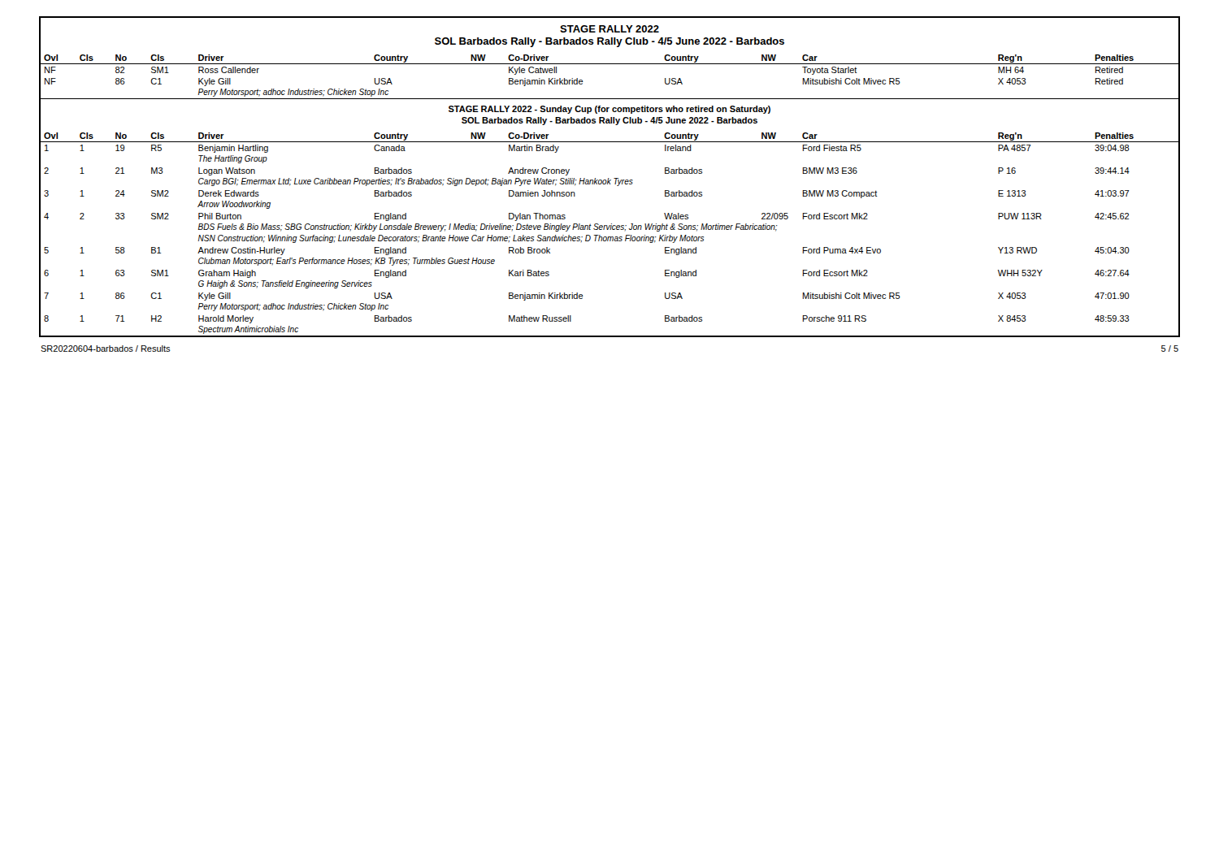STAGE RALLY 2022 SOL Barbados Rally - Barbados Rally Club - 4/5 June 2022 - Barbados
| Ovl | Cls | No | Cls | Driver | Country | NW | Co-Driver | Country | NW | Car | Reg'n | Penalties |
| --- | --- | --- | --- | --- | --- | --- | --- | --- | --- | --- | --- | --- |
| NF | | 82 | SM1 | Ross Callender | | | Kyle Catwell | | | Toyota Starlet | MH 64 | Retired |
| NF | | 86 | C1 | Kyle Gill | USA | | Benjamin Kirkbride | USA | | Mitsubishi Colt Mivec R5 | X 4053 | Retired |
| | | | | Perry Motorsport; adhoc Industries; Chicken Stop Inc |
| STAGE RALLY 2022 - Sunday Cup (for competitors who retired on Saturday) |
| SOL Barbados Rally - Barbados Rally Club - 4/5 June 2022 - Barbados |
| Ovl | Cls | No | Cls | Driver | Country | NW | Co-Driver | Country | NW | Car | Reg'n | Penalties |
| 1 | 1 | 19 | R5 | Benjamin Hartling | Canada | | Martin Brady | Ireland | | Ford Fiesta R5 | PA 4857 | 39:04.98 |
| | | | | The Hartling Group |
| 2 | 1 | 21 | M3 | Logan Watson | Barbados | | Andrew Croney | Barbados | | BMW M3 E36 | P 16 | 39:44.14 |
| | | | | Cargo BGI; Emermax Ltd; Luxe Caribbean Properties; It's Brabados; Sign Depot; Bajan Pyre Water; Stilil; Hankook Tyres |
| 3 | 1 | 24 | SM2 | Derek Edwards | Barbados | | Damien Johnson | Barbados | | BMW M3 Compact | E 1313 | 41:03.97 |
| | | | | Arrow Woodworking |
| 4 | 2 | 33 | SM2 | Phil Burton | England | | Dylan Thomas | Wales | 22/095 | Ford Escort Mk2 | PUW 113R | 42:45.62 |
| | | | | BDS Fuels & Bio Mass; SBG Construction; Kirkby Lonsdale Brewery; I Media; Driveline; Dsteve Bingley Plant Services; Jon Wright & Sons; Mortimer Fabrication; |
| | | | | NSN Construction; Winning Surfacing; Lunesdale Decorators; Brante Howe Car Home; Lakes Sandwiches; D Thomas Flooring; Kirby Motors |
| 5 | 1 | 58 | B1 | Andrew Costin-Hurley | England | | Rob Brook | England | | Ford Puma 4x4 Evo | Y13 RWD | 45:04.30 |
| | | | | Clubman Motorsport; Earl's Performance Hoses; KB Tyres; Turmbles Guest House |
| 6 | 1 | 63 | SM1 | Graham Haigh | England | | Kari Bates | England | | Ford Ecsort Mk2 | WHH 532Y | 46:27.64 |
| | | | | G Haigh & Sons; Tansfield Engineering Services |
| 7 | 1 | 86 | C1 | Kyle Gill | USA | | Benjamin Kirkbride | USA | | Mitsubishi Colt Mivec R5 | X 4053 | 47:01.90 |
| | | | | Perry Motorsport; adhoc Industries; Chicken Stop Inc |
| 8 | 1 | 71 | H2 | Harold Morley | Barbados | | Mathew Russell | Barbados | | Porsche 911 RS | X 8453 | 48:59.33 |
| | | | | Spectrum Antimicrobials Inc |
SR20220604-barbados / Results 5 / 5